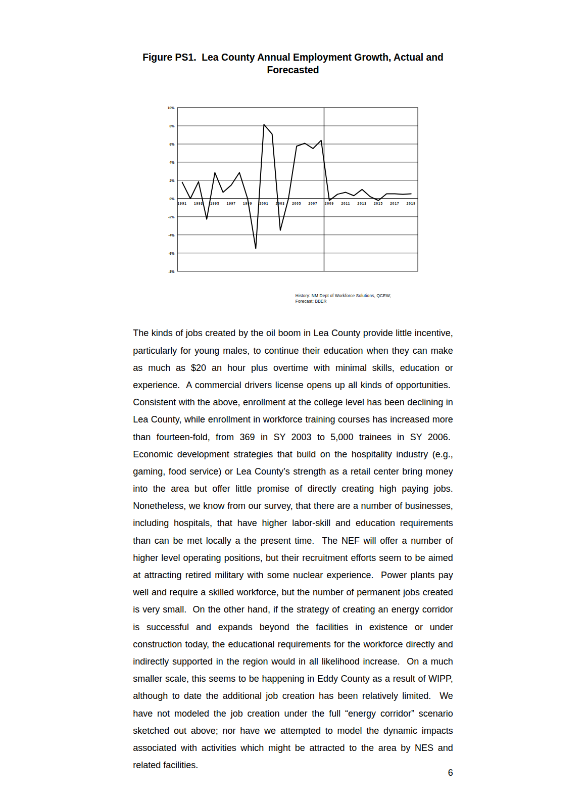Figure PS1. Lea County Annual Employment Growth, Actual and Forecasted
10% 8% 6% 4% 2% 0% -2% -4% -6% -8% 1991 1993 1995 1997 1999 2001 2003 2005 2007 2009 2011 2013 2015 2017 2019
History: NM Dept of Workforce Solutions, QCEW;
Forecast: BBER
The kinds of jobs created by the oil boom in Lea County provide little incentive, particularly for young males, to continue their education when they can make as much as $20 an hour plus overtime with minimal skills, education or experience. A commercial drivers license opens up all kinds of opportunities. Consistent with the above, enrollment at the college level has been declining in Lea County, while enrollment in workforce training courses has increased more than fourteen-fold, from 369 in SY 2003 to 5,000 trainees in SY 2006. Economic development strategies that build on the hospitality industry (e.g., gaming, food service) or Lea County’s strength as a retail center bring money into the area but offer little promise of directly creating high paying jobs. Nonetheless, we know from our survey, that there are a number of businesses, including hospitals, that have higher labor-skill and education requirements than can be met locally a the present time. The NEF will offer a number of higher level operating positions, but their recruitment efforts seem to be aimed at attracting retired military with some nuclear experience. Power plants pay well and require a skilled workforce, but the number of permanent jobs created is very small. On the other hand, if the strategy of creating an energy corridor is successful and expands beyond the facilities in existence or under construction today, the educational requirements for the workforce directly and indirectly supported in the region would in all likelihood increase. On a much smaller scale, this seems to be happening in Eddy County as a result of WIPP, although to date the additional job creation has been relatively limited. We have not modeled the job creation under the full “energy corridor” scenario sketched out above; nor have we attempted to model the dynamic impacts associated with activities which might be attracted to the area by NES and related facilities.
6